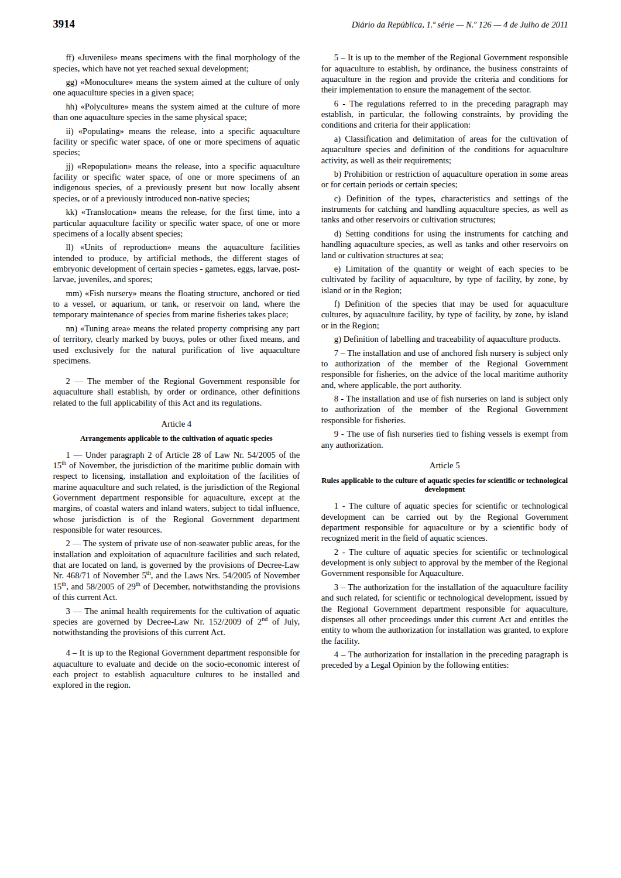3914 Diário da República, 1.ª série — N.º 126 — 4 de Julho de 2011
ff) «Juveniles» means specimens with the final morphology of the species, which have not yet reached sexual development;
gg) «Monoculture» means the system aimed at the culture of only one aquaculture species in a given space;
hh) «Polyculture» means the system aimed at the culture of more than one aquaculture species in the same physical space;
ii) «Populating» means the release, into a specific aquaculture facility or specific water space, of one or more specimens of aquatic species;
jj) «Repopulation» means the release, into a specific aquaculture facility or specific water space, of one or more specimens of an indigenous species, of a previously present but now locally absent species, or of a previously introduced non-native species;
kk) «Translocation» means the release, for the first time, into a particular aquaculture facility or specific water space, of one or more specimens of a locally absent species;
ll) «Units of reproduction» means the aquaculture facilities intended to produce, by artificial methods, the different stages of embryonic development of certain species - gametes, eggs, larvae, post-larvae, juveniles, and spores;
mm) «Fish nursery» means the floating structure, anchored or tied to a vessel, or aquarium, or tank, or reservoir on land, where the temporary maintenance of species from marine fisheries takes place;
nn) «Tuning area» means the related property comprising any part of territory, clearly marked by buoys, poles or other fixed means, and used exclusively for the natural purification of live aquaculture specimens.
2 — The member of the Regional Government responsible for aquaculture shall establish, by order or ordinance, other definitions related to the full applicability of this Act and its regulations.
Article 4
Arrangements applicable to the cultivation of aquatic species
1 — Under paragraph 2 of Article 28 of Law Nr. 54/2005 of the 15th of November, the jurisdiction of the maritime public domain with respect to licensing, installation and exploitation of the facilities of marine aquaculture and such related, is the jurisdiction of the Regional Government department responsible for aquaculture, except at the margins, of coastal waters and inland waters, subject to tidal influence, whose jurisdiction is of the Regional Government department responsible for water resources.
2 — The system of private use of non-seawater public areas, for the installation and exploitation of aquaculture facilities and such related, that are located on land, is governed by the provisions of Decree-Law Nr. 468/71 of November 5th, and the Laws Nrs. 54/2005 of November 15th, and 58/2005 of 29th of December, notwithstanding the provisions of this current Act.
3 — The animal health requirements for the cultivation of aquatic species are governed by Decree-Law Nr. 152/2009 of 2nd of July, notwithstanding the provisions of this current Act.
4 – It is up to the Regional Government department responsible for aquaculture to evaluate and decide on the socio-economic interest of each project to establish aquaculture cultures to be installed and explored in the region.
5 – It is up to the member of the Regional Government responsible for aquaculture to establish, by ordinance, the business constraints of aquaculture in the region and provide the criteria and conditions for their implementation to ensure the management of the sector.
6 - The regulations referred to in the preceding paragraph may establish, in particular, the following constraints, by providing the conditions and criteria for their application:
a) Classification and delimitation of areas for the cultivation of aquaculture species and definition of the conditions for aquaculture activity, as well as their requirements;
b) Prohibition or restriction of aquaculture operation in some areas or for certain periods or certain species;
c) Definition of the types, characteristics and settings of the instruments for catching and handling aquaculture species, as well as tanks and other reservoirs or cultivation structures;
d) Setting conditions for using the instruments for catching and handling aquaculture species, as well as tanks and other reservoirs on land or cultivation structures at sea;
e) Limitation of the quantity or weight of each species to be cultivated by facility of aquaculture, by type of facility, by zone, by island or in the Region;
f) Definition of the species that may be used for aquaculture cultures, by aquaculture facility, by type of facility, by zone, by island or in the Region;
g) Definition of labelling and traceability of aquaculture products.
7 – The installation and use of anchored fish nursery is subject only to authorization of the member of the Regional Government responsible for fisheries, on the advice of the local maritime authority and, where applicable, the port authority.
8 - The installation and use of fish nurseries on land is subject only to authorization of the member of the Regional Government responsible for fisheries.
9 - The use of fish nurseries tied to fishing vessels is exempt from any authorization.
Article 5
Rules applicable to the culture of aquatic species for scientific or technological development
1 - The culture of aquatic species for scientific or technological development can be carried out by the Regional Government department responsible for aquaculture or by a scientific body of recognized merit in the field of aquatic sciences.
2 - The culture of aquatic species for scientific or technological development is only subject to approval by the member of the Regional Government responsible for Aquaculture.
3 – The authorization for the installation of the aquaculture facility and such related, for scientific or technological development, issued by the Regional Government department responsible for aquaculture, dispenses all other proceedings under this current Act and entitles the entity to whom the authorization for installation was granted, to explore the facility.
4 – The authorization for installation in the preceding paragraph is preceded by a Legal Opinion by the following entities: